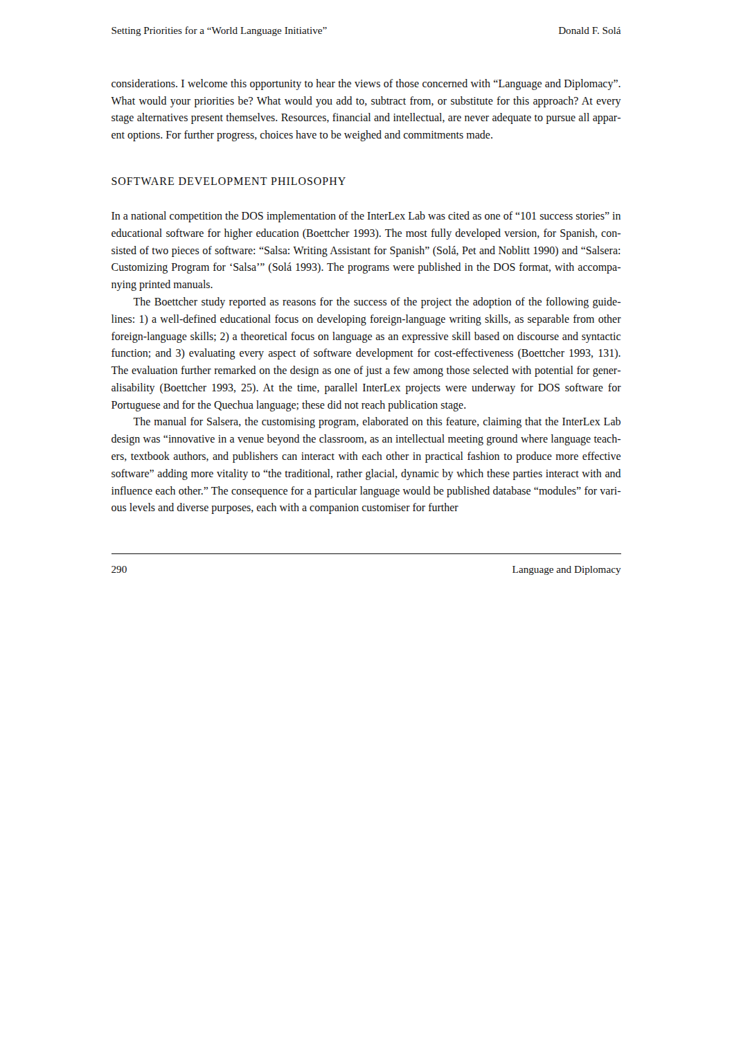Setting Priorities for a “World Language Initiative” Donald F. Solá
considerations. I welcome this opportunity to hear the views of those concerned with “Language and Diplomacy”. What would your priorities be? What would you add to, subtract from, or substitute for this approach? At every stage alternatives present themselves. Resources, financial and intellectual, are never adequate to pursue all apparent options. For further progress, choices have to be weighed and commitments made.
SOFTWARE DEVELOPMENT PHILOSOPHY
In a national competition the DOS implementation of the InterLex Lab was cited as one of “101 success stories” in educational software for higher education (Boettcher 1993). The most fully developed version, for Spanish, consisted of two pieces of software: “Salsa: Writing Assistant for Spanish” (Solá, Pet and Noblitt 1990) and “Salsera: Customizing Program for ‘Salsa’” (Solá 1993). The programs were published in the DOS format, with accompanying printed manuals.
The Boettcher study reported as reasons for the success of the project the adoption of the following guidelines: 1) a well-defined educational focus on developing foreign-language writing skills, as separable from other foreign-language skills; 2) a theoretical focus on language as an expressive skill based on discourse and syntactic function; and 3) evaluating every aspect of software development for cost-effectiveness (Boettcher 1993, 131). The evaluation further remarked on the design as one of just a few among those selected with potential for generalisability (Boettcher 1993, 25). At the time, parallel InterLex projects were underway for DOS software for Portuguese and for the Quechua language; these did not reach publication stage.
The manual for Salsera, the customising program, elaborated on this feature, claiming that the InterLex Lab design was “innovative in a venue beyond the classroom, as an intellectual meeting ground where language teachers, textbook authors, and publishers can interact with each other in practical fashion to produce more effective software” adding more vitality to “the traditional, rather glacial, dynamic by which these parties interact with and influence each other.” The consequence for a particular language would be published database “modules” for various levels and diverse purposes, each with a companion customiser for further
290 Language and Diplomacy